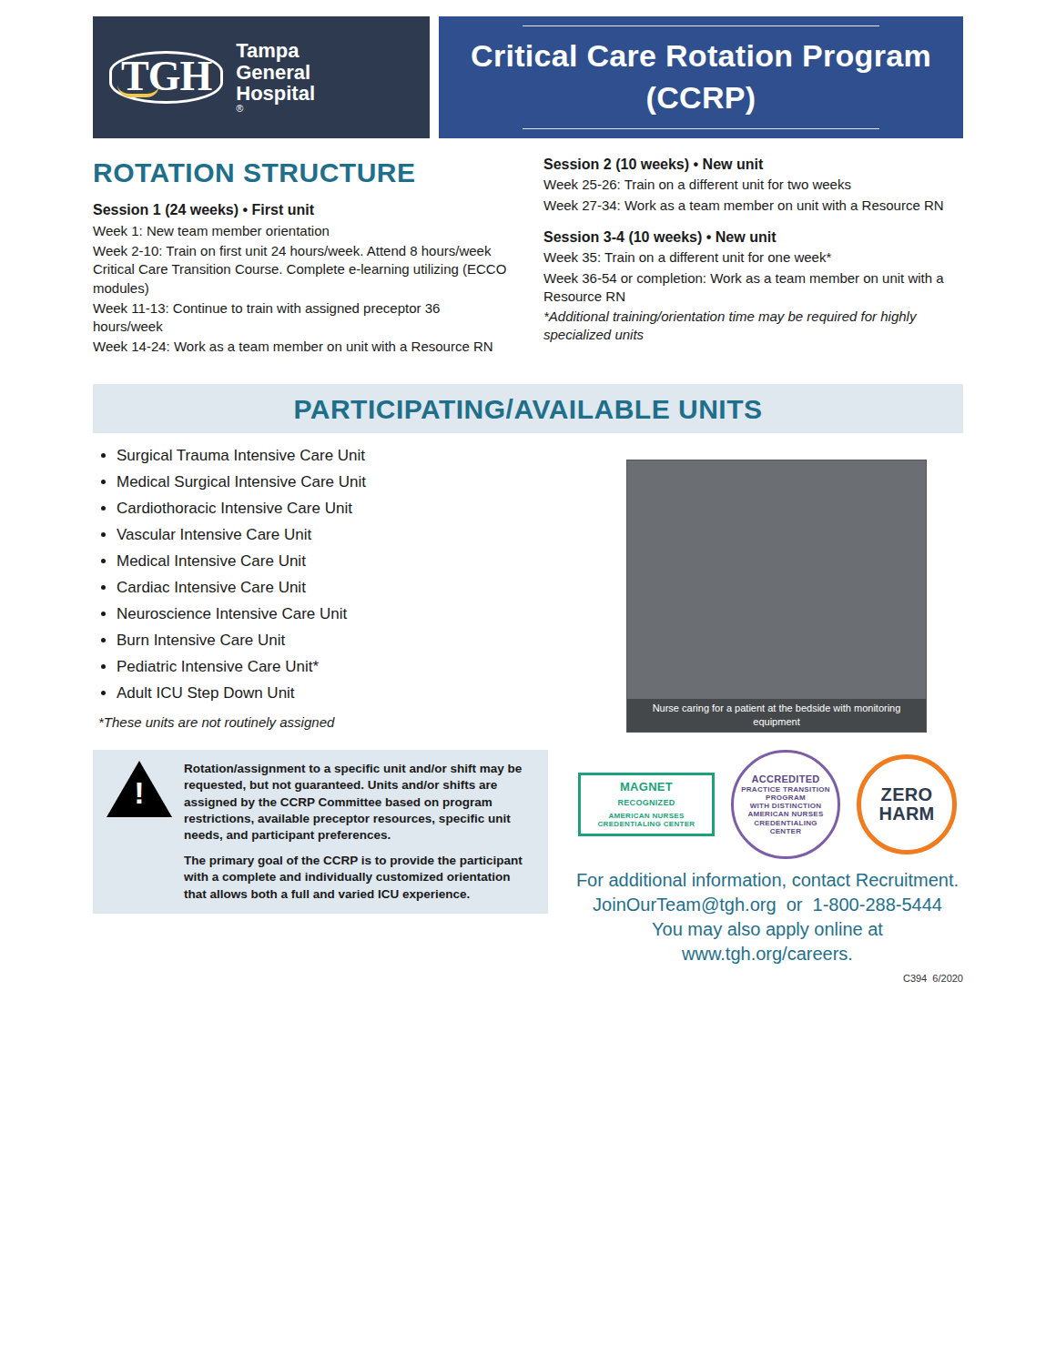TGH
Tampa General Hospital®
Critical Care Rotation Program (CCRP)
ROTATION STRUCTURE
Session 1 (24 weeks) • First unit
Week 1: New team member orientation
Week 2-10: Train on first unit 24 hours/week. Attend 8 hours/week Critical Care Transition Course. Complete e-learning utilizing (ECCO modules)
Week 11-13: Continue to train with assigned preceptor 36 hours/week
Week 14-24: Work as a team member on unit with a Resource RN
Session 2 (10 weeks) • New unit
Week 25-26: Train on a different unit for two weeks
Week 27-34: Work as a team member on unit with a Resource RN
Session 3-4 (10 weeks) • New unit
Week 35: Train on a different unit for one week*
Week 36-54 or completion: Work as a team member on unit with a Resource RN
*Additional training/orientation time may be required for highly specialized units
PARTICIPATING/AVAILABLE UNITS
Surgical Trauma Intensive Care Unit
Medical Surgical Intensive Care Unit
Cardiothoracic Intensive Care Unit
Vascular Intensive Care Unit
Medical Intensive Care Unit
Cardiac Intensive Care Unit
Neuroscience Intensive Care Unit
Burn Intensive Care Unit
Pediatric Intensive Care Unit*
Adult ICU Step Down Unit
*These units are not routinely assigned
Nurse caring for a patient at the bedside with monitoring equipment
Rotation/assignment to a specific unit and/or shift may be requested, but not guaranteed. Units and/or shifts are assigned by the CCRP Committee based on program restrictions, available preceptor resources, specific unit needs, and participant preferences.
The primary goal of the CCRP is to provide the participant with a complete and individually customized orientation that allows both a full and varied ICU experience.
MAGNET RECOGNIZED AMERICAN NURSES
CREDENTIALING CENTER
ACCREDITED PRACTICE TRANSITION
PROGRAM
WITH DISTINCTION AMERICAN NURSES
CREDENTIALING CENTER
ZERO HARM
For additional information, contact Recruitment.
JoinOurTeam@tgh.org or 1-800-288-5444
You may also apply online at www.tgh.org/careers.
C394 6/2020